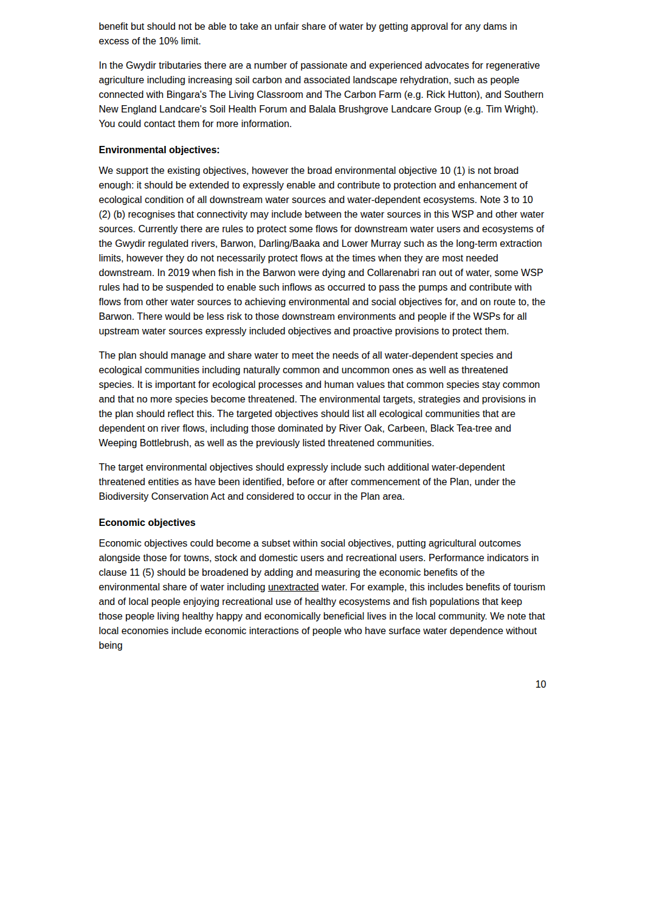benefit but should not be able to take an unfair share of water by getting approval for any dams in excess of the 10% limit.
In the Gwydir tributaries there are a number of passionate and experienced advocates for regenerative agriculture including increasing soil carbon and associated landscape rehydration, such as people connected with Bingara's The Living Classroom and The Carbon Farm (e.g. Rick Hutton), and Southern New England Landcare's Soil Health Forum and Balala Brushgrove Landcare Group (e.g. Tim Wright). You could contact them for more information.
Environmental objectives:
We support the existing objectives, however the broad environmental objective 10 (1) is not broad enough: it should be extended to expressly enable and contribute to protection and enhancement of ecological condition of all downstream water sources and water-dependent ecosystems. Note 3 to 10 (2) (b) recognises that connectivity may include between the water sources in this WSP and other water sources. Currently there are rules to protect some flows for downstream water users and ecosystems of the Gwydir regulated rivers, Barwon, Darling/Baaka and Lower Murray such as the long-term extraction limits, however they do not necessarily protect flows at the times when they are most needed downstream. In 2019 when fish in the Barwon were dying and Collarenabri ran out of water, some WSP rules had to be suspended to enable such inflows as occurred to pass the pumps and contribute with flows from other water sources to achieving environmental and social objectives for, and on route to, the Barwon. There would be less risk to those downstream environments and people if the WSPs for all upstream water sources expressly included objectives and proactive provisions to protect them.
The plan should manage and share water to meet the needs of all water-dependent species and ecological communities including naturally common and uncommon ones as well as threatened species. It is important for ecological processes and human values that common species stay common and that no more species become threatened. The environmental targets, strategies and provisions in the plan should reflect this. The targeted objectives should list all ecological communities that are dependent on river flows, including those dominated by River Oak, Carbeen, Black Tea-tree and Weeping Bottlebrush, as well as the previously listed threatened communities.
The target environmental objectives should expressly include such additional water-dependent threatened entities as have been identified, before or after commencement of the Plan, under the Biodiversity Conservation Act and considered to occur in the Plan area.
Economic objectives
Economic objectives could become a subset within social objectives, putting agricultural outcomes alongside those for towns, stock and domestic users and recreational users. Performance indicators in clause 11 (5) should be broadened by adding and measuring the economic benefits of the environmental share of water including unextracted water. For example, this includes benefits of tourism and of local people enjoying recreational use of healthy ecosystems and fish populations that keep those people living healthy happy and economically beneficial lives in the local community. We note that local economies include economic interactions of people who have surface water dependence without being
10